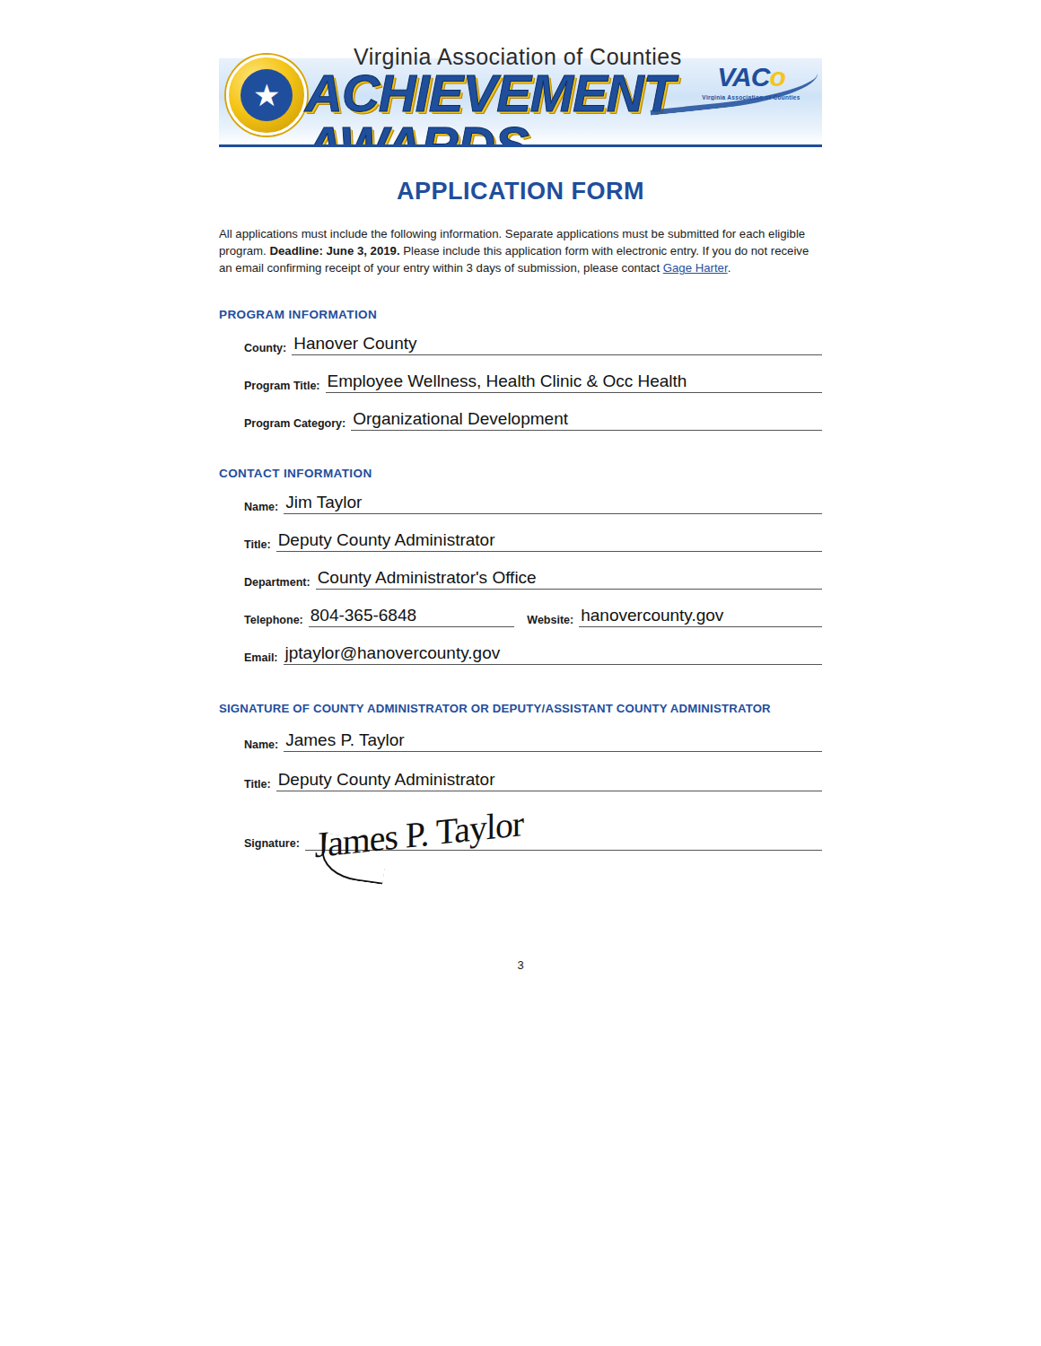★
Virginia Association of Counties
ACHIEVEMENT AWARDS
VACo
Virginia Association of Counties
APPLICATION FORM
All applications must include the following information. Separate applications must be submitted for each eligible program. Deadline: June 3, 2019. Please include this application form with electronic entry. If you do not receive an email confirming receipt of your entry within 3 days of submission, please contact Gage Harter.
Program Information
County: Hanover County
Program Title: Employee Wellness, Health Clinic & Occ Health
Program Category: Organizational Development
Contact Information
Name: Jim Taylor
Title: Deputy County Administrator
Department: County Administrator's Office
Telephone: 804-365-6848 Website: hanovercounty.gov
Email: jptaylor@hanovercounty.gov
SIGNATURE OF COUNTY ADMINISTRATOR OR DEPUTY/ASSISTANT COUNTY ADMINISTRATOR
Name: James P. Taylor
Title: Deputy County Administrator
Signature: James P. Taylor
3